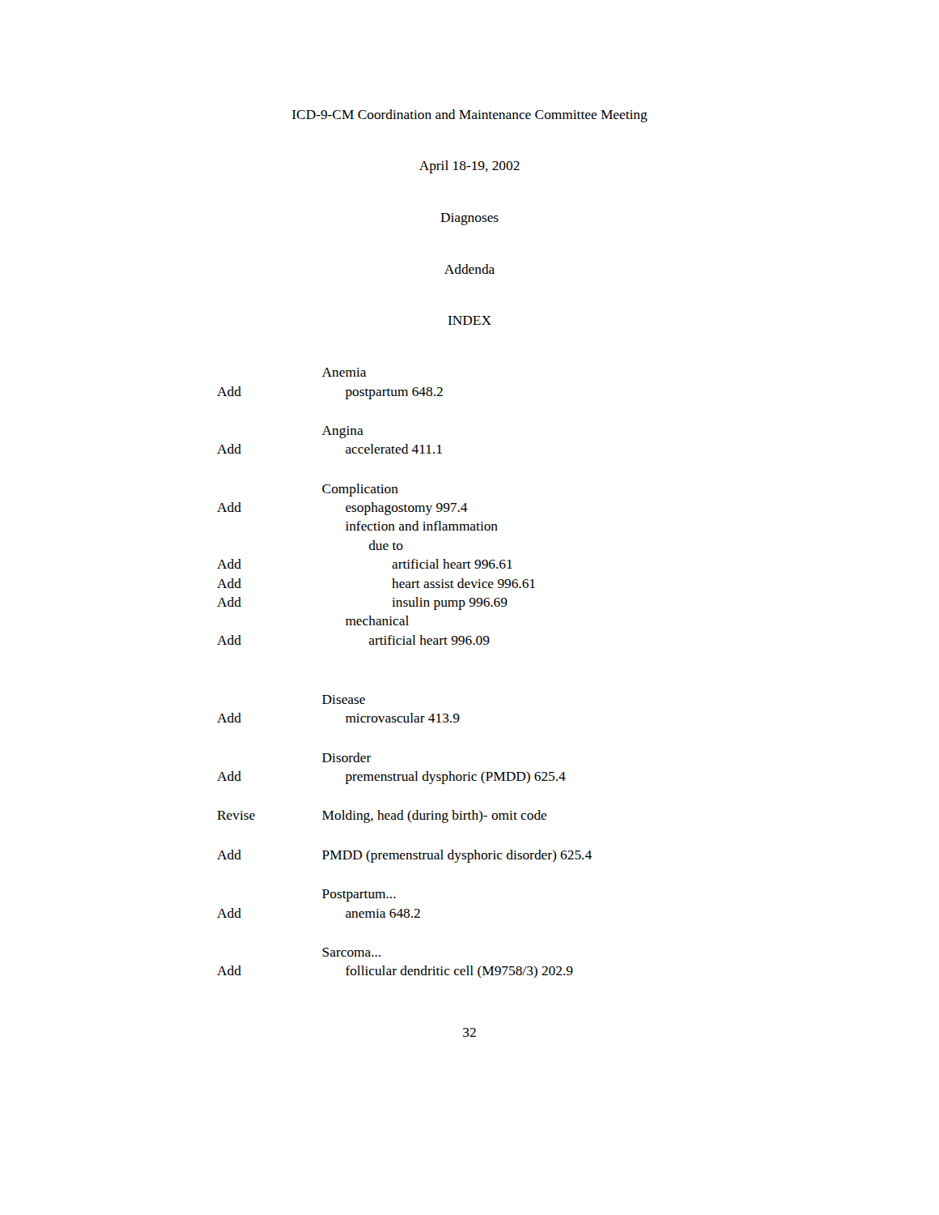ICD-9-CM Coordination and Maintenance Committee Meeting
April 18-19, 2002
Diagnoses
Addenda
INDEX
| | Anemia |
| Add | postpartum 648.2 |
| | Angina |
| Add | accelerated 411.1 |
| | Complication |
| Add | esophagostomy 997.4 |
| | infection and inflammation |
| | due to |
| Add | artificial heart 996.61 |
| Add | heart assist device 996.61 |
| Add | insulin pump 996.69 |
| | mechanical |
| Add | artificial heart 996.09 |
| | Disease |
| Add | microvascular 413.9 |
| | Disorder |
| Add | premenstrual dysphoric (PMDD) 625.4 |
| Revise | Molding, head (during birth)- omit code |
| Add | PMDD (premenstrual dysphoric disorder) 625.4 |
| | Postpartum... |
| Add | anemia 648.2 |
| | Sarcoma... |
| Add | follicular dendritic cell (M9758/3) 202.9 |
32